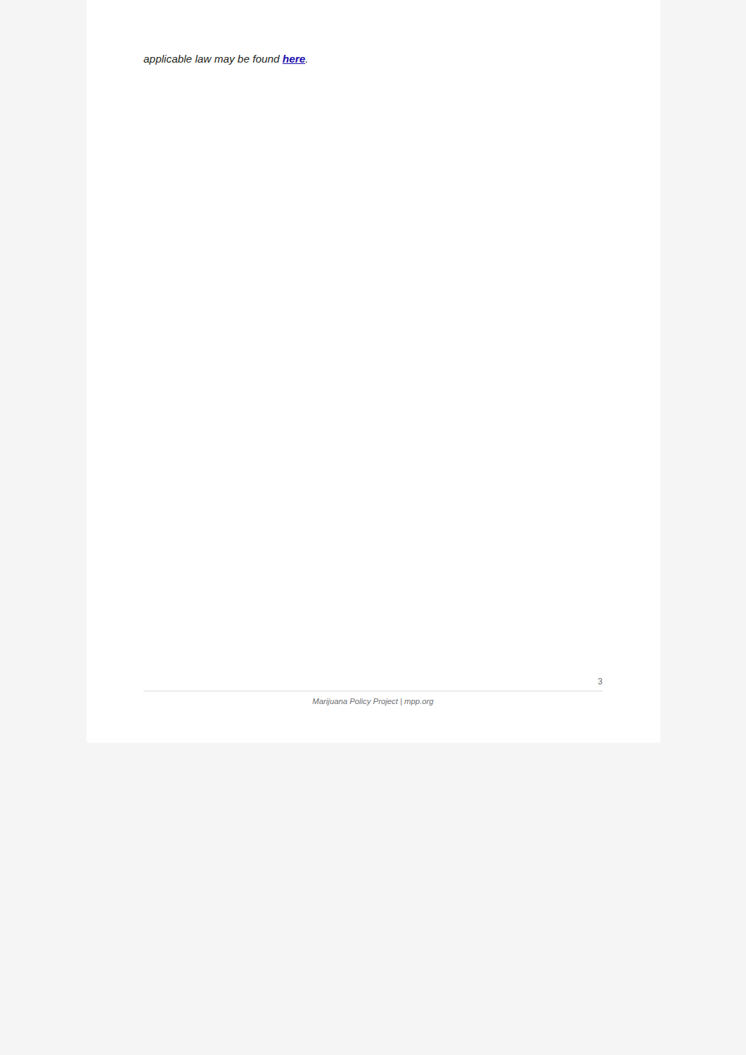applicable law may be found here.
3
Marijuana Policy Project | mpp.org